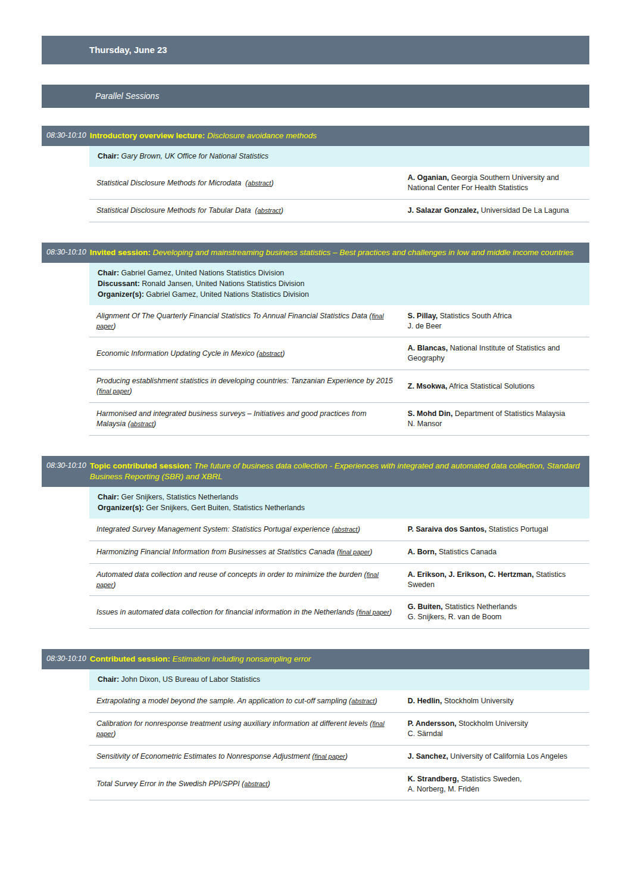Thursday, June 23
Parallel Sessions
08:30-10:10
Introductory overview lecture: Disclosure avoidance methods
Chair: Gary Brown, UK Office for National Statistics
| Statistical Disclosure Methods for Microdata ( abstract ) | A. Oganian, Georgia Southern University and National Center For Health Statistics |
| Statistical Disclosure Methods for Tabular Data ( abstract ) | J. Salazar Gonzalez, Universidad De La Laguna |
08:30-10:10
Invited session: Developing and mainstreaming business statistics – Best practices and challenges in low and middle income countries
Chair: Gabriel Gamez, United Nations Statistics Division
Discussant: Ronald Jansen, United Nations Statistics Division
Organizer(s): Gabriel Gamez, United Nations Statistics Division
| Alignment Of The Quarterly Financial Statistics To Annual Financial Statistics Data ( final paper ) | S. Pillay, Statistics South Africa J. de Beer |
| Economic Information Updating Cycle in Mexico ( abstract ) | A. Blancas, National Institute of Statistics and Geography |
| Producing establishment statistics in developing countries: Tanzanian Experience by 2015 ( final paper ) | Z. Msokwa, Africa Statistical Solutions |
| Harmonised and integrated business surveys – Initiatives and good practices from Malaysia ( abstract ) | S. Mohd Din, Department of Statistics Malaysia N. Mansor |
08:30-10:10
Topic contributed session: The future of business data collection - Experiences with integrated and automated data collection, Standard Business Reporting (SBR) and XBRL
Chair: Ger Snijkers, Statistics Netherlands
Organizer(s): Ger Snijkers, Gert Buiten, Statistics Netherlands
| Integrated Survey Management System: Statistics Portugal experience ( abstract ) | P. Saraiva dos Santos, Statistics Portugal |
| Harmonizing Financial Information from Businesses at Statistics Canada ( final paper ) | A. Born, Statistics Canada |
| Automated data collection and reuse of concepts in order to minimize the burden ( final paper ) | A. Erikson, J. Erikson, C. Hertzman, Statistics Sweden |
| Issues in automated data collection for financial information in the Netherlands ( final paper ) | G. Buiten, Statistics Netherlands G. Snijkers, R. van de Boom |
08:30-10:10
Contributed session: Estimation including nonsampling error
Chair: John Dixon, US Bureau of Labor Statistics
| Extrapolating a model beyond the sample. An application to cut-off sampling ( abstract ) | D. Hedlin, Stockholm University |
| Calibration for nonresponse treatment using auxiliary information at different levels ( final paper ) | P. Andersson, Stockholm University C. Särndal |
| Sensitivity of Econometric Estimates to Nonresponse Adjustment ( final paper ) | J. Sanchez, University of California Los Angeles |
| Total Survey Error in the Swedish PPI/SPPI ( abstract ) | K. Strandberg, Statistics Sweden, A. Norberg, M. Fridén |